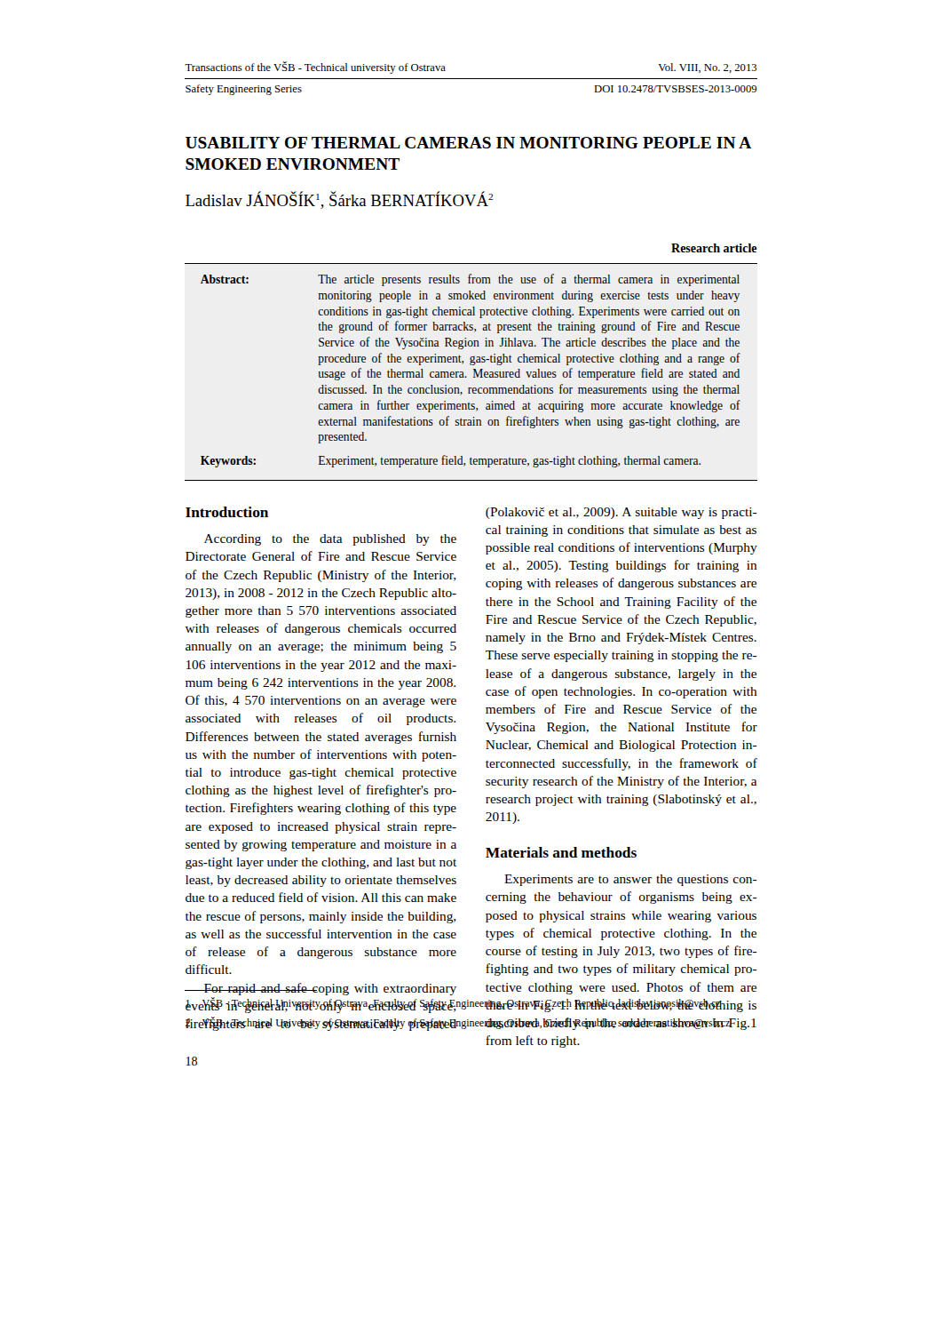Transactions of the VŠB - Technical university of Ostrava Vol. VIII, No. 2, 2013
Safety Engineering Series DOI 10.2478/TVSBSES-2013-0009
Usability of thermal cameras in monitoring people in a smoked environment
Ladislav JÁNOŠÍK1, Šárka BERNATÍKOVÁ2
Research article
| Abstract: | The article presents results from the use of a thermal camera in experimental monitoring people in a smoked environment during exercise tests under heavy conditions in gas-tight chemical protective clothing. Experiments were carried out on the ground of former barracks, at present the training ground of Fire and Rescue Service of the Vysočina Region in Jihlava. The article describes the place and the procedure of the experiment, gas-tight chemical protective clothing and a range of usage of the thermal camera. Measured values of temperature field are stated and discussed. In the conclusion, recommendations for measurements using the thermal camera in further experiments, aimed at acquiring more accurate knowledge of external manifestations of strain on firefighters when using gas-tight clothing, are presented. |
| Keywords: | Experiment, temperature field, temperature, gas-tight clothing, thermal camera. |
Introduction
According to the data published by the Directorate General of Fire and Rescue Service of the Czech Republic (Ministry of the Interior, 2013), in 2008 - 2012 in the Czech Republic altogether more than 5 570 interventions associated with releases of dangerous chemicals occurred annually on an average; the minimum being 5 106 interventions in the year 2012 and the maximum being 6 242 interventions in the year 2008. Of this, 4 570 interventions on an average were associated with releases of oil products. Differences between the stated averages furnish us with the number of interventions with potential to introduce gas-tight chemical protective clothing as the highest level of firefighter's protection. Firefighters wearing clothing of this type are exposed to increased physical strain represented by growing temperature and moisture in a gas-tight layer under the clothing, and last but not least, by decreased ability to orientate themselves due to a reduced field of vision. All this can make the rescue of persons, mainly inside the building, as well as the successful intervention in the case of release of a dangerous substance more difficult.
For rapid and safe coping with extraordinary events in general, not only in enclosed space, firefighters are to be systematically prepared (Polakovič et al., 2009). A suitable way is practical training in conditions that simulate as best as possible real conditions of interventions (Murphy et al., 2005). Testing buildings for training in coping with releases of dangerous substances are there in the School and Training Facility of the Fire and Rescue Service of the Czech Republic, namely in the Brno and Frýdek-Místek Centres. These serve especially training in stopping the release of a dangerous substance, largely in the case of open technologies. In co-operation with members of Fire and Rescue Service of the Vysočina Region, the National Institute for Nuclear, Chemical and Biological Protection interconnected successfully, in the framework of security research of the Ministry of the Interior, a research project with training (Slabotinský et al., 2011).
Materials and methods
Experiments are to answer the questions concerning the behaviour of organisms being exposed to physical strains while wearing various types of chemical protective clothing. In the course of testing in July 2013, two types of firefighting and two types of military chemical protective clothing were used. Photos of them are there in Fig. 1. In the text below, the clothing is described briefly in the order as shown in Fig.1 from left to right.
1
VŠB - Technical University of Ostrava, Faculty of Safety Engineering, Ostrava, Czech Republic, ladislav.janosik@vsb.cz
2
VŠB - Technical University of Ostrava, Faculty of Safety Engineering, Ostrava, Czech Republic, sarka.bernatikova@vsb.cz
18